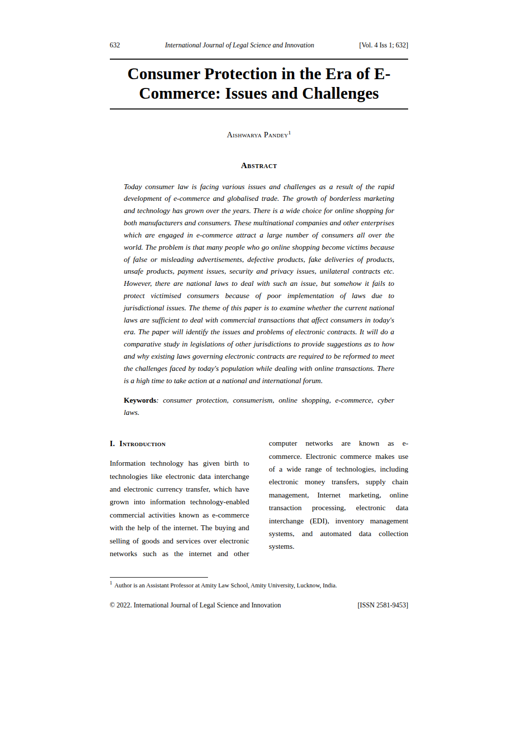632
International Journal of Legal Science and Innovation
[Vol. 4 Iss 1; 632]
Consumer Protection in the Era of E-Commerce: Issues and Challenges
Aishwarya Pandey1
Abstract
Today consumer law is facing various issues and challenges as a result of the rapid development of e-commerce and globalised trade. The growth of borderless marketing and technology has grown over the years. There is a wide choice for online shopping for both manufacturers and consumers. These multinational companies and other enterprises which are engaged in e-commerce attract a large number of consumers all over the world. The problem is that many people who go online shopping become victims because of false or misleading advertisements, defective products, fake deliveries of products, unsafe products, payment issues, security and privacy issues, unilateral contracts etc. However, there are national laws to deal with such an issue, but somehow it fails to protect victimised consumers because of poor implementation of laws due to jurisdictional issues. The theme of this paper is to examine whether the current national laws are sufficient to deal with commercial transactions that affect consumers in today's era. The paper will identify the issues and problems of electronic contracts. It will do a comparative study in legislations of other jurisdictions to provide suggestions as to how and why existing laws governing electronic contracts are required to be reformed to meet the challenges faced by today's population while dealing with online transactions. There is a high time to take action at a national and international forum.
Keywords: consumer protection, consumerism, online shopping, e-commerce, cyber laws.
I. Introduction
Information technology has given birth to technologies like electronic data interchange and electronic currency transfer, which have grown into information technology-enabled commercial activities known as e-commerce with the help of the internet. The buying and selling of goods and services over electronic networks such as the internet and other computer networks are known as e-commerce. Electronic commerce makes use of a wide range of technologies, including electronic money transfers, supply chain management, Internet marketing, online transaction processing, electronic data interchange (EDI), inventory management systems, and automated data collection systems.
1 Author is an Assistant Professor at Amity Law School, Amity University, Lucknow, India.
© 2022. International Journal of Legal Science and Innovation
[ISSN 2581-9453]